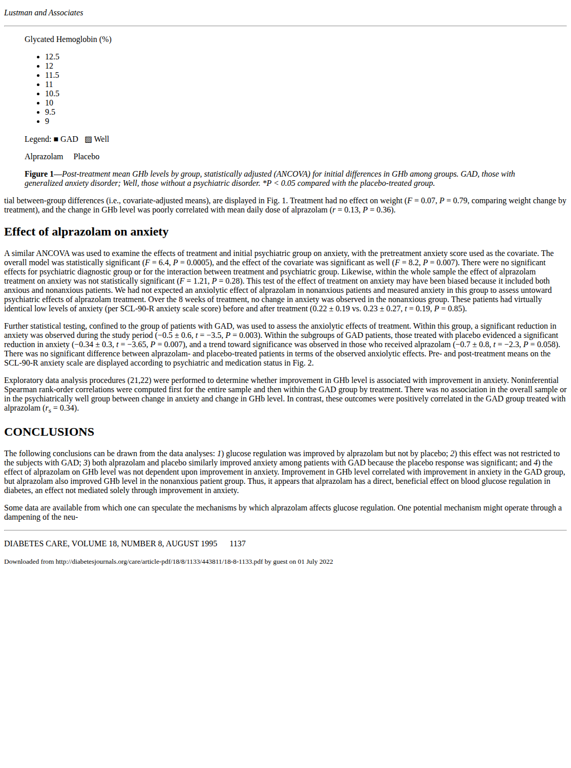Lustman and Associates
Glycated Hemoglobin (%)
12.5
12
11.5
11
10.5
10
9.5
9
Legend: ■ GAD ▨ Well
Alprazolam Placebo
Figure 1—Post-treatment mean GHb levels by group, statistically adjusted (ANCOVA) for initial differences in GHb among groups. GAD, those with generalized anxiety disorder; Well, those without a psychiatric disorder. *P < 0.05 compared with the placebo-treated group.
tial between-group differences (i.e., covariate-adjusted means), are displayed in Fig. 1. Treatment had no effect on weight (F = 0.07, P = 0.79, comparing weight change by treatment), and the change in GHb level was poorly correlated with mean daily dose of alprazolam (r = 0.13, P = 0.36).
Effect of alprazolam on anxiety
A similar ANCOVA was used to examine the effects of treatment and initial psychiatric group on anxiety, with the pretreatment anxiety score used as the covariate. The overall model was statistically significant (F = 6.4, P = 0.0005), and the effect of the covariate was significant as well (F = 8.2, P = 0.007). There were no significant effects for psychiatric diagnostic group or for the interaction between treatment and psychiatric group. Likewise, within the whole sample the effect of alprazolam treatment on anxiety was not statistically significant (F = 1.21, P = 0.28). This test of the effect of treatment on anxiety may have been biased because it included both anxious and nonanxious patients. We had not expected an anxiolytic effect of alprazolam in nonanxious patients and measured anxiety in this group to assess untoward psychiatric effects of alprazolam treatment. Over the 8 weeks of treatment, no change in anxiety was observed in the nonanxious group. These patients had virtually identical low levels of anxiety (per SCL-90-R anxiety scale score) before and after treatment (0.22 ± 0.19 vs. 0.23 ± 0.27, t = 0.19, P = 0.85).
Further statistical testing, confined to the group of patients with GAD, was used to assess the anxiolytic effects of treatment. Within this group, a significant reduction in anxiety was observed during the study period (−0.5 ± 0.6, t = −3.5, P = 0.003). Within the subgroups of GAD patients, those treated with placebo evidenced a significant reduction in anxiety (−0.34 ± 0.3, t = −3.65, P = 0.007), and a trend toward significance was observed in those who received alprazolam (−0.7 ± 0.8, t = −2.3, P = 0.058). There was no significant difference between alprazolam- and placebo-treated patients in terms of the observed anxiolytic effects. Pre- and post-treatment means on the SCL-90-R anxiety scale are displayed according to psychiatric and medication status in Fig. 2.
Exploratory data analysis procedures (21,22) were performed to determine whether improvement in GHb level is associated with improvement in anxiety. Noninferential Spearman rank-order correlations were computed first for the entire sample and then within the GAD group by treatment. There was no association in the overall sample or in the psychiatrically well group between change in anxiety and change in GHb level. In contrast, these outcomes were positively correlated in the GAD group treated with alprazolam (rs = 0.34).
CONCLUSIONS
The following conclusions can be drawn from the data analyses: 1) glucose regulation was improved by alprazolam but not by placebo; 2) this effect was not restricted to the subjects with GAD; 3) both alprazolam and placebo similarly improved anxiety among patients with GAD because the placebo response was significant; and 4) the effect of alprazolam on GHb level was not dependent upon improvement in anxiety. Improvement in GHb level correlated with improvement in anxiety in the GAD group, but alprazolam also improved GHb level in the nonanxious patient group. Thus, it appears that alprazolam has a direct, beneficial effect on blood glucose regulation in diabetes, an effect not mediated solely through improvement in anxiety.
Some data are available from which one can speculate the mechanisms by which alprazolam affects glucose regulation. One potential mechanism might operate through a dampening of the neu-
DIABETES CARE, VOLUME 18, NUMBER 8, AUGUST 1995 1137
Downloaded from http://diabetesjournals.org/care/article-pdf/18/8/1133/443811/18-8-1133.pdf by guest on 01 July 2022